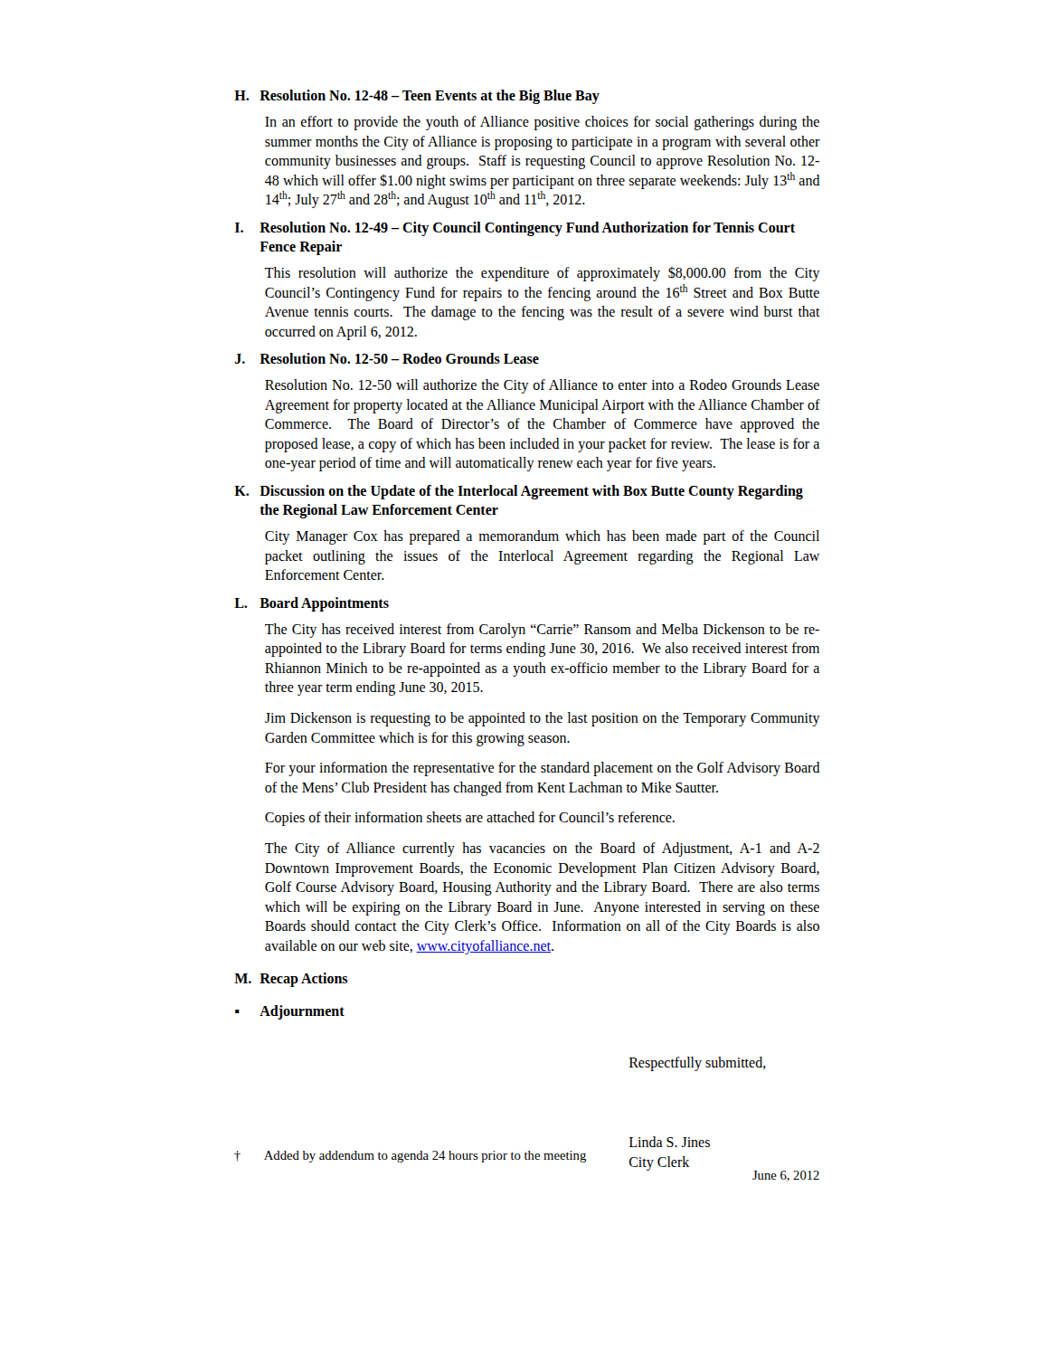H.
Resolution No. 12-48 – Teen Events at the Big Blue Bay
In an effort to provide the youth of Alliance positive choices for social gatherings during the summer months the City of Alliance is proposing to participate in a program with several other community businesses and groups. Staff is requesting Council to approve Resolution No. 12-48 which will offer $1.00 night swims per participant on three separate weekends: July 13th and 14th; July 27th and 28th; and August 10th and 11th, 2012.
I.
Resolution No. 12-49 – City Council Contingency Fund Authorization for Tennis Court Fence Repair
This resolution will authorize the expenditure of approximately $8,000.00 from the City Council’s Contingency Fund for repairs to the fencing around the 16th Street and Box Butte Avenue tennis courts. The damage to the fencing was the result of a severe wind burst that occurred on April 6, 2012.
J.
Resolution No. 12-50 – Rodeo Grounds Lease
Resolution No. 12-50 will authorize the City of Alliance to enter into a Rodeo Grounds Lease Agreement for property located at the Alliance Municipal Airport with the Alliance Chamber of Commerce. The Board of Director’s of the Chamber of Commerce have approved the proposed lease, a copy of which has been included in your packet for review. The lease is for a one-year period of time and will automatically renew each year for five years.
K.
Discussion on the Update of the Interlocal Agreement with Box Butte County Regarding the Regional Law Enforcement Center
City Manager Cox has prepared a memorandum which has been made part of the Council packet outlining the issues of the Interlocal Agreement regarding the Regional Law Enforcement Center.
L.
Board Appointments
The City has received interest from Carolyn “Carrie” Ransom and Melba Dickenson to be re-appointed to the Library Board for terms ending June 30, 2016. We also received interest from Rhiannon Minich to be re-appointed as a youth ex-officio member to the Library Board for a three year term ending June 30, 2015.
Jim Dickenson is requesting to be appointed to the last position on the Temporary Community Garden Committee which is for this growing season.
For your information the representative for the standard placement on the Golf Advisory Board of the Mens’ Club President has changed from Kent Lachman to Mike Sautter.
Copies of their information sheets are attached for Council’s reference.
The City of Alliance currently has vacancies on the Board of Adjustment, A-1 and A-2 Downtown Improvement Boards, the Economic Development Plan Citizen Advisory Board, Golf Course Advisory Board, Housing Authority and the Library Board. There are also terms which will be expiring on the Library Board in June. Anyone interested in serving on these Boards should contact the City Clerk’s Office. Information on all of the City Boards is also available on our web site, www.cityofalliance.net.
M.
Recap Actions
▪
Adjournment
Respectfully submitted,
Linda S. Jines
City Clerk
†
Added by addendum to agenda 24 hours prior to the meeting
June 6, 2012